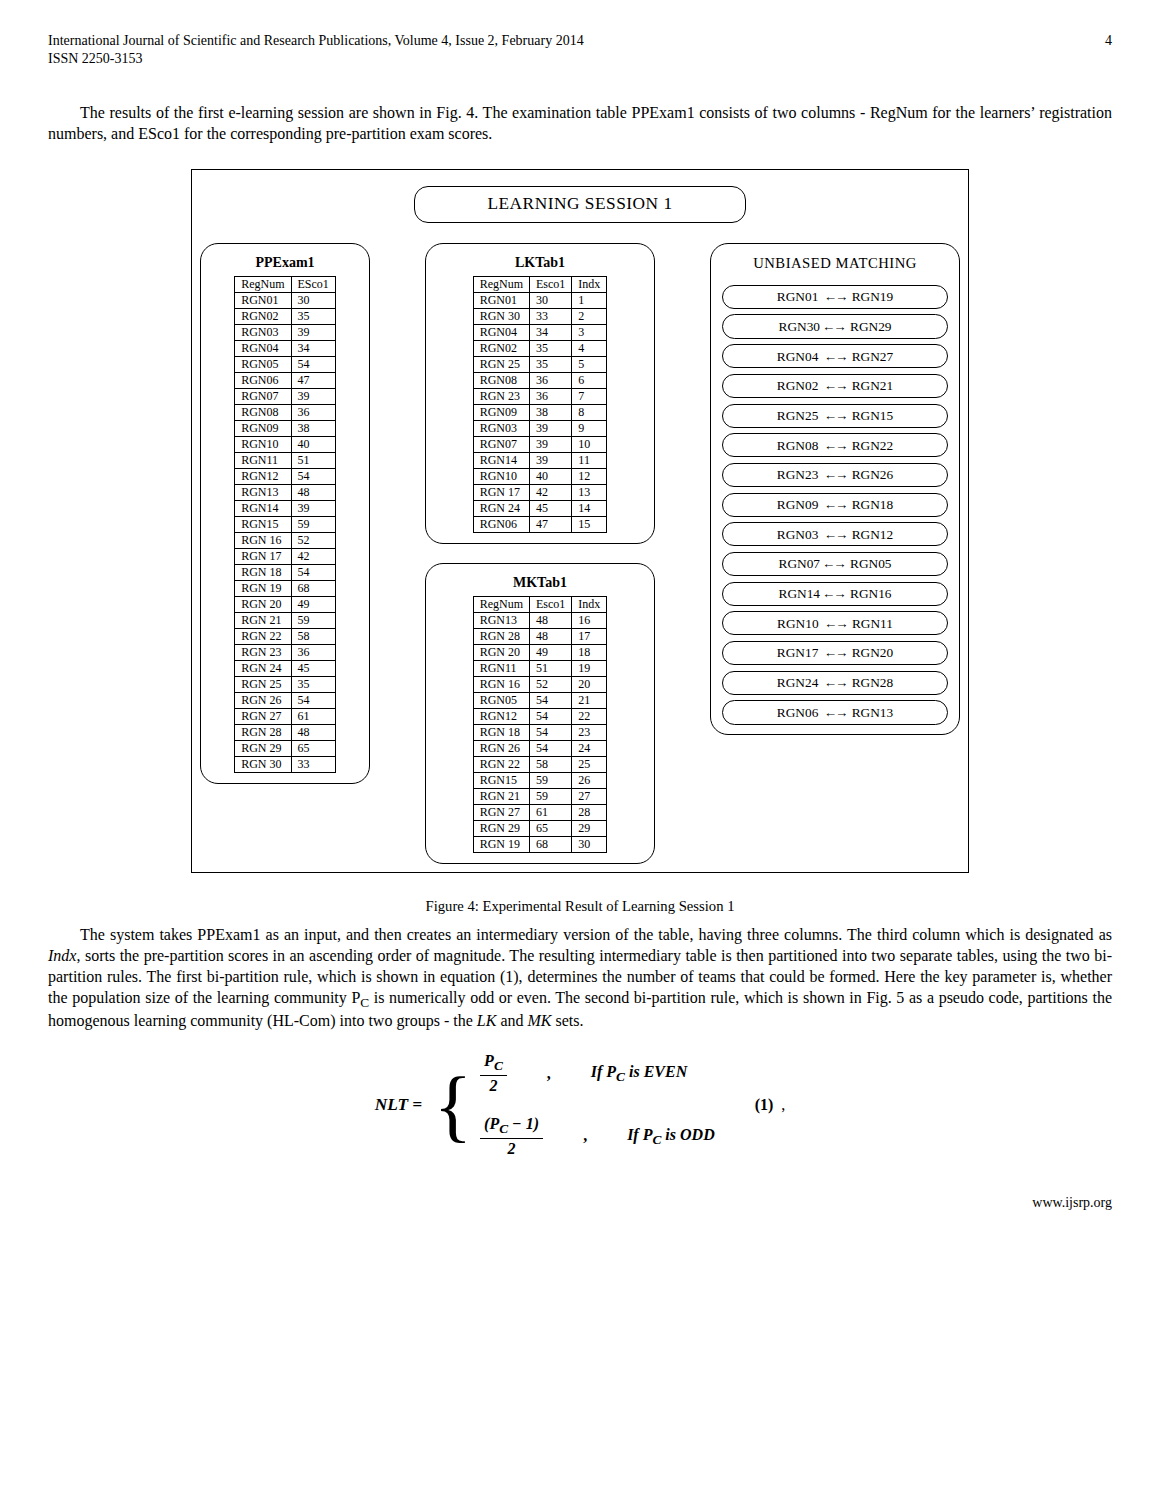International Journal of Scientific and Research Publications, Volume 4, Issue 2, February 2014
ISSN 2250-3153
4
The results of the first e-learning session are shown in Fig. 4. The examination table PPExam1 consists of two columns - RegNum for the learners’ registration numbers, and ESco1 for the corresponding pre-partition exam scores.
LEARNING SESSION 1
PPExam1
| RegNum | ESco1 |
| --- | --- |
| RGN01 | 30 |
| RGN02 | 35 |
| RGN03 | 39 |
| RGN04 | 34 |
| RGN05 | 54 |
| RGN06 | 47 |
| RGN07 | 39 |
| RGN08 | 36 |
| RGN09 | 38 |
| RGN10 | 40 |
| RGN11 | 51 |
| RGN12 | 54 |
| RGN13 | 48 |
| RGN14 | 39 |
| RGN15 | 59 |
| RGN 16 | 52 |
| RGN 17 | 42 |
| RGN 18 | 54 |
| RGN 19 | 68 |
| RGN 20 | 49 |
| RGN 21 | 59 |
| RGN 22 | 58 |
| RGN 23 | 36 |
| RGN 24 | 45 |
| RGN 25 | 35 |
| RGN 26 | 54 |
| RGN 27 | 61 |
| RGN 28 | 48 |
| RGN 29 | 65 |
| RGN 30 | 33 |
LKTab1
| RegNum | Esco1 | Indx |
| --- | --- | --- |
| RGN01 | 30 | 1 |
| RGN 30 | 33 | 2 |
| RGN04 | 34 | 3 |
| RGN02 | 35 | 4 |
| RGN 25 | 35 | 5 |
| RGN08 | 36 | 6 |
| RGN 23 | 36 | 7 |
| RGN09 | 38 | 8 |
| RGN03 | 39 | 9 |
| RGN07 | 39 | 10 |
| RGN14 | 39 | 11 |
| RGN10 | 40 | 12 |
| RGN 17 | 42 | 13 |
| RGN 24 | 45 | 14 |
| RGN06 | 47 | 15 |
MKTab1
| RegNum | Esco1 | Indx |
| --- | --- | --- |
| RGN13 | 48 | 16 |
| RGN 28 | 48 | 17 |
| RGN 20 | 49 | 18 |
| RGN11 | 51 | 19 |
| RGN 16 | 52 | 20 |
| RGN05 | 54 | 21 |
| RGN12 | 54 | 22 |
| RGN 18 | 54 | 23 |
| RGN 26 | 54 | 24 |
| RGN 22 | 58 | 25 |
| RGN15 | 59 | 26 |
| RGN 21 | 59 | 27 |
| RGN 27 | 61 | 28 |
| RGN 29 | 65 | 29 |
| RGN 19 | 68 | 30 |
UNBIASED MATCHING
RGN01 ←→ RGN19
RGN30←→ RGN29
RGN04 ←→ RGN27
RGN02 ←→ RGN21
RGN25 ←→ RGN15
RGN08 ←→ RGN22
RGN23 ←→ RGN26
RGN09 ←→ RGN18
RGN03 ←→ RGN12
RGN07←→ RGN05
RGN14←→ RGN16
RGN10 ←→ RGN11
RGN17 ←→ RGN20
RGN24 ←→ RGN28
RGN06 ←→ RGN13
Figure 4: Experimental Result of Learning Session 1
The system takes PPExam1 as an input, and then creates an intermediary version of the table, having three columns. The third column which is designated as Indx, sorts the pre-partition scores in an ascending order of magnitude. The resulting intermediary table is then partitioned into two separate tables, using the two bi-partition rules. The first bi-partition rule, which is shown in equation (1), determines the number of teams that could be formed. Here the key parameter is, whether the population size of the learning community PC is numerically odd or even. The second bi-partition rule, which is shown in Fig. 5 as a pseudo code, partitions the homogenous learning community (HL-Com) into two groups - the LK and MK sets.
NLT = {
PC 2, If PC is EVEN
(PC − 1) 2, If PC is ODD
(1) ,
www.ijsrp.org